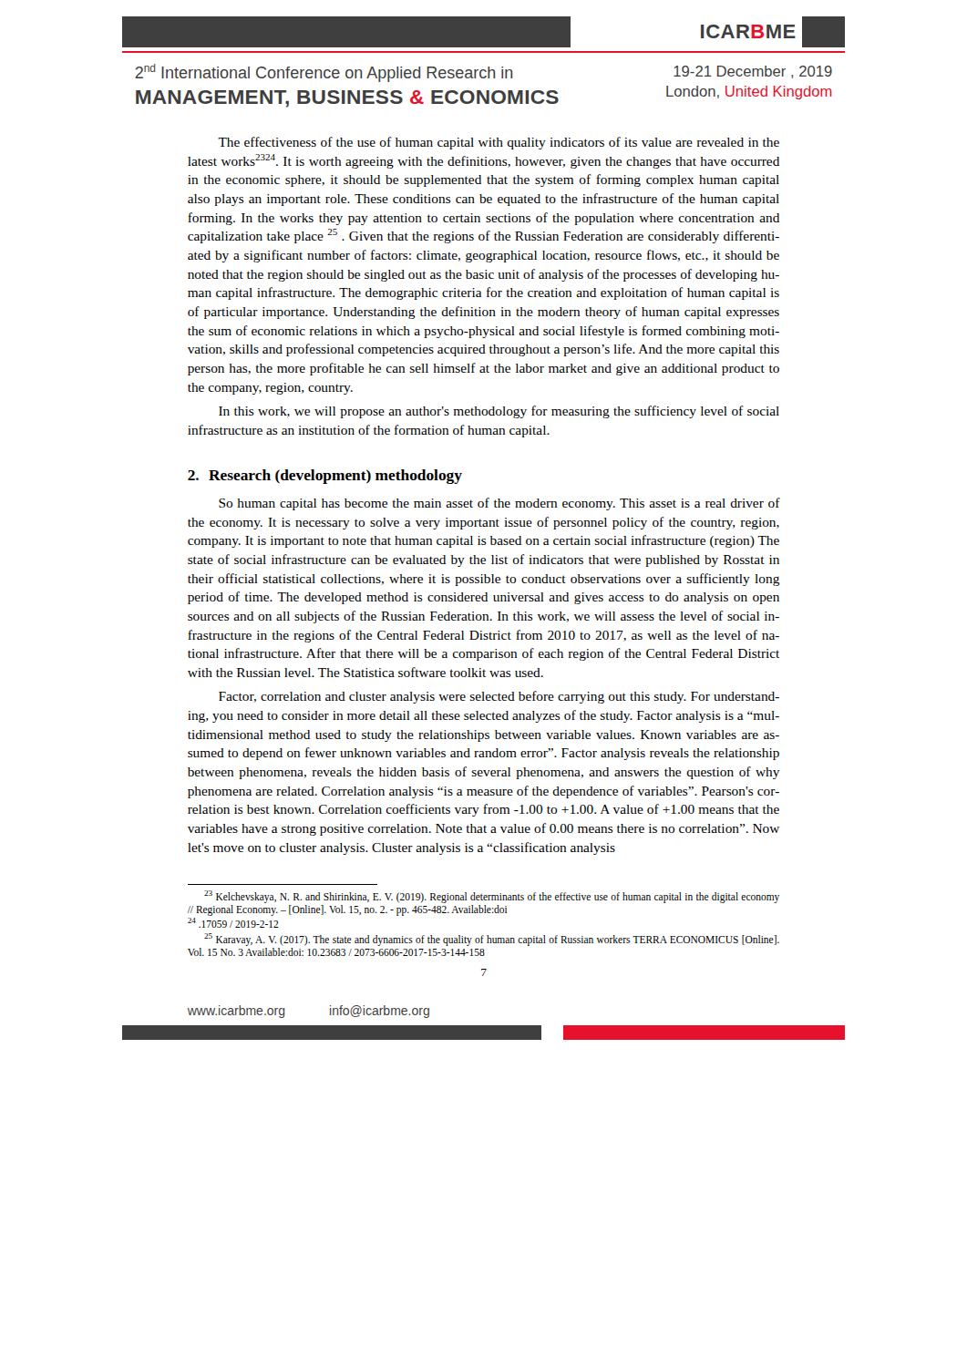ICARBME
2nd International Conference on Applied Research in
MANAGEMENT, BUSINESS & ECONOMICS
19-21 December , 2019
London, United Kingdom
The effectiveness of the use of human capital with quality indicators of its value are revealed in the latest works2324. It is worth agreeing with the definitions, however, given the changes that have occurred in the economic sphere, it should be supplemented that the system of forming complex human capital also plays an important role. These conditions can be equated to the infrastructure of the human capital forming. In the works they pay attention to certain sections of the population where concentration and capitalization take place 25 . Given that the regions of the Russian Federation are considerably differentiated by a significant number of factors: climate, geographical location, resource flows, etc., it should be noted that the region should be singled out as the basic unit of analysis of the processes of developing human capital infrastructure. The demographic criteria for the creation and exploitation of human capital is of particular importance. Understanding the definition in the modern theory of human capital expresses the sum of economic relations in which a psycho-physical and social lifestyle is formed combining motivation, skills and professional competencies acquired throughout a person’s life. And the more capital this person has, the more profitable he can sell himself at the labor market and give an additional product to the company, region, country.
In this work, we will propose an author's methodology for measuring the sufficiency level of social infrastructure as an institution of the formation of human capital.
2. Research (development) methodology
So human capital has become the main asset of the modern economy. This asset is a real driver of the economy. It is necessary to solve a very important issue of personnel policy of the country, region, company. It is important to note that human capital is based on a certain social infrastructure (region) The state of social infrastructure can be evaluated by the list of indicators that were published by Rosstat in their official statistical collections, where it is possible to conduct observations over a sufficiently long period of time. The developed method is considered universal and gives access to do analysis on open sources and on all subjects of the Russian Federation. In this work, we will assess the level of social infrastructure in the regions of the Central Federal District from 2010 to 2017, as well as the level of national infrastructure. After that there will be a comparison of each region of the Central Federal District with the Russian level. The Statistica software toolkit was used.
Factor, correlation and cluster analysis were selected before carrying out this study. For understanding, you need to consider in more detail all these selected analyzes of the study. Factor analysis is a “multidimensional method used to study the relationships between variable values. Known variables are assumed to depend on fewer unknown variables and random error”. Factor analysis reveals the relationship between phenomena, reveals the hidden basis of several phenomena, and answers the question of why phenomena are related. Correlation analysis “is a measure of the dependence of variables”. Pearson's correlation is best known. Correlation coefficients vary from -1.00 to +1.00. A value of +1.00 means that the variables have a strong positive correlation. Note that a value of 0.00 means there is no correlation”. Now let's move on to cluster analysis. Cluster analysis is a “classification analysis
23 Kelchevskaya, N. R. and Shirinkina, E. V. (2019). Regional determinants of the effective use of human capital in the digital economy // Regional Economy. – [Online]. Vol. 15, no. 2. - pp. 465-482. Available:doi
24 .17059 / 2019-2-12
25 Karavay, A. V. (2017). The state and dynamics of the quality of human capital of Russian workers TERRA ECONOMICUS [Online]. Vol. 15 No. 3 Available:doi: 10.23683 / 2073-6606-2017-15-3-144-158
7
www.icarbme.org info@icarbme.org